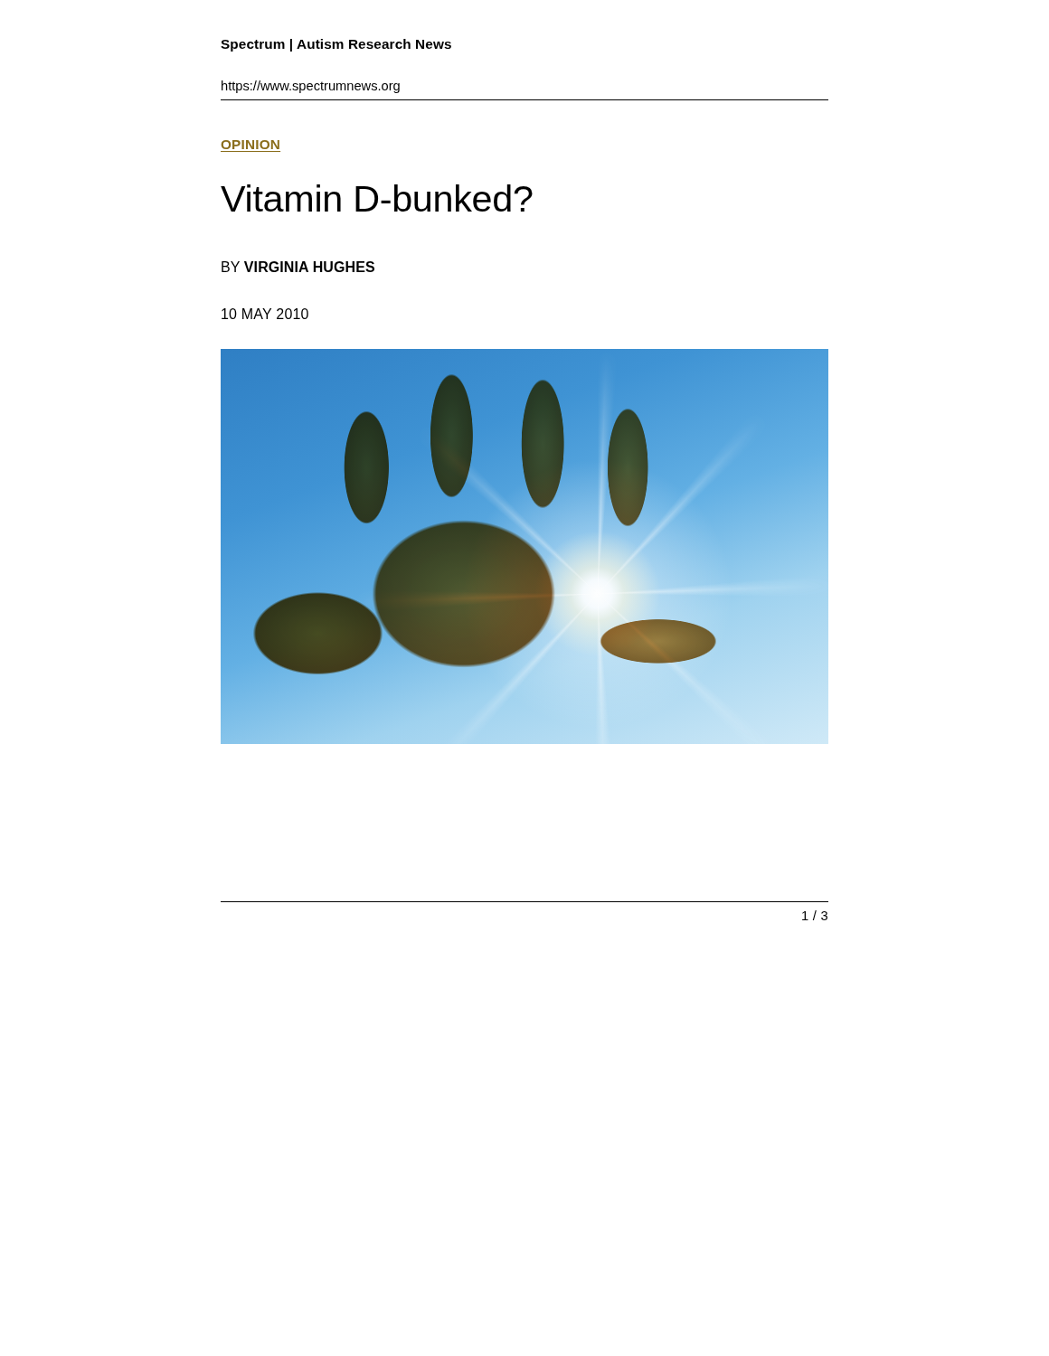Spectrum | Autism Research News
https://www.spectrumnews.org
OPINION
Vitamin D-bunked?
BY VIRGINIA HUGHES
10 MAY 2010
1 / 3